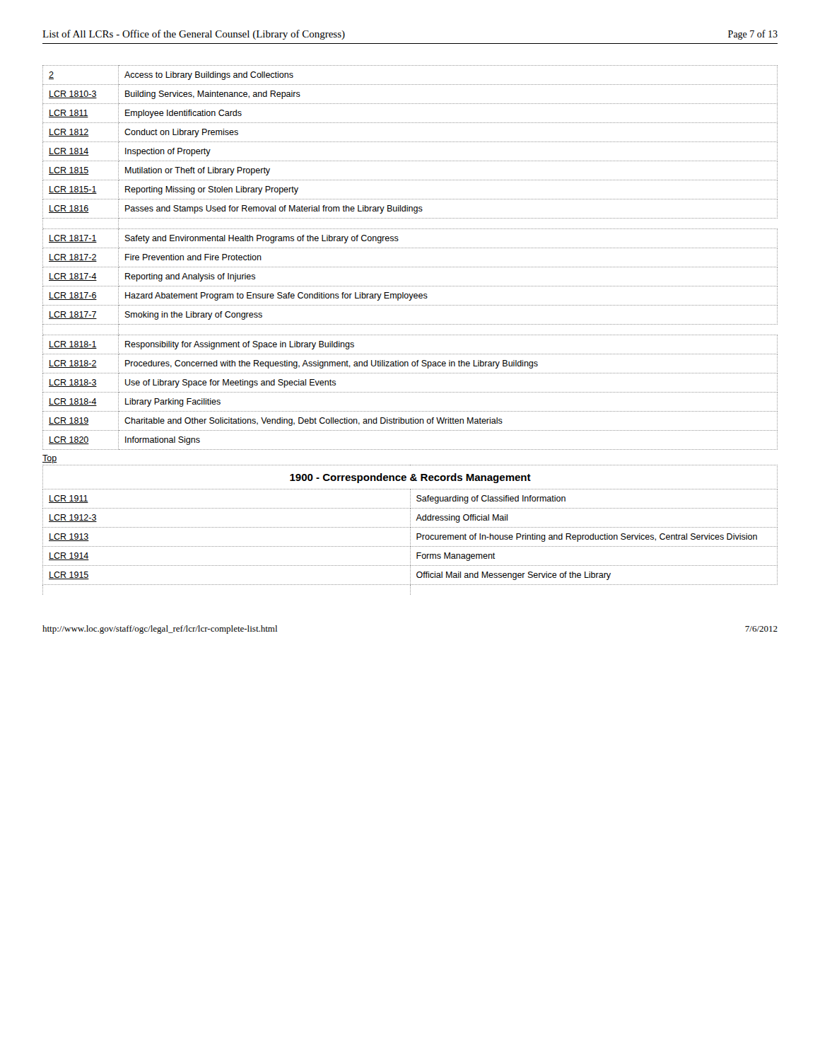List of All LCRs - Office of the General Counsel (Library of Congress)
Page 7 of 13
| 2 | Access to Library Buildings and Collections |
| LCR 1810-3 | Building Services, Maintenance, and Repairs |
| LCR 1811 | Employee Identification Cards |
| LCR 1812 | Conduct on Library Premises |
| LCR 1814 | Inspection of Property |
| LCR 1815 | Mutilation or Theft of Library Property |
| LCR 1815-1 | Reporting Missing or Stolen Library Property |
| LCR 1816 | Passes and Stamps Used for Removal of Material from the Library Buildings |
| LCR 1817-1 | Safety and Environmental Health Programs of the Library of Congress |
| LCR 1817-2 | Fire Prevention and Fire Protection |
| LCR 1817-4 | Reporting and Analysis of Injuries |
| LCR 1817-6 | Hazard Abatement Program to Ensure Safe Conditions for Library Employees |
| LCR 1817-7 | Smoking in the Library of Congress |
| LCR 1818-1 | Responsibility for Assignment of Space in Library Buildings |
| LCR 1818-2 | Procedures, Concerned with the Requesting, Assignment, and Utilization of Space in the Library Buildings |
| LCR 1818-3 | Use of Library Space for Meetings and Special Events |
| LCR 1818-4 | Library Parking Facilities |
| LCR 1819 | Charitable and Other Solicitations, Vending, Debt Collection, and Distribution of Written Materials |
| LCR 1820 | Informational Signs |
Top
| 1900 - Correspondence & Records Management |
| LCR 1911 | Safeguarding of Classified Information |
| LCR 1912-3 | Addressing Official Mail |
| LCR 1913 | Procurement of In-house Printing and Reproduction Services, Central Services Division |
| LCR 1914 | Forms Management |
| LCR 1915 | Official Mail and Messenger Service of the Library |
http://www.loc.gov/staff/ogc/legal_ref/lcr/lcr-complete-list.html
7/6/2012